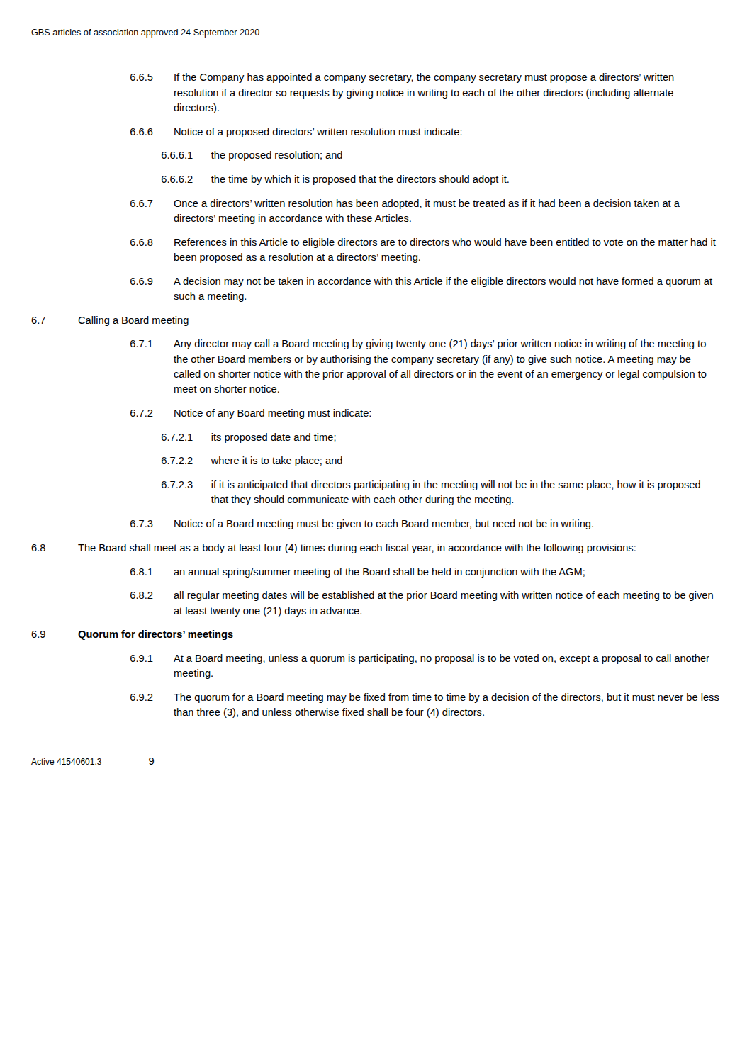GBS articles of association approved 24 September 2020
6.6.5
If the Company has appointed a company secretary, the company secretary must propose a directors’ written resolution if a director so requests by giving notice in writing to each of the other directors (including alternate directors).
6.6.6
Notice of a proposed directors’ written resolution must indicate:
6.6.6.1
the proposed resolution; and
6.6.6.2
the time by which it is proposed that the directors should adopt it.
6.6.7
Once a directors’ written resolution has been adopted, it must be treated as if it had been a decision taken at a directors’ meeting in accordance with these Articles.
6.6.8
References in this Article to eligible directors are to directors who would have been entitled to vote on the matter had it been proposed as a resolution at a directors’ meeting.
6.6.9
A decision may not be taken in accordance with this Article if the eligible directors would not have formed a quorum at such a meeting.
6.7
Calling a Board meeting
6.7.1
Any director may call a Board meeting by giving twenty one (21) days’ prior written notice in writing of the meeting to the other Board members or by authorising the company secretary (if any) to give such notice. A meeting may be called on shorter notice with the prior approval of all directors or in the event of an emergency or legal compulsion to meet on shorter notice.
6.7.2
Notice of any Board meeting must indicate:
6.7.2.1
its proposed date and time;
6.7.2.2
where it is to take place; and
6.7.2.3
if it is anticipated that directors participating in the meeting will not be in the same place, how it is proposed that they should communicate with each other during the meeting.
6.7.3
Notice of a Board meeting must be given to each Board member, but need not be in writing.
6.8
The Board shall meet as a body at least four (4) times during each fiscal year, in accordance with the following provisions:
6.8.1
an annual spring/summer meeting of the Board shall be held in conjunction with the AGM;
6.8.2
all regular meeting dates will be established at the prior Board meeting with written notice of each meeting to be given at least twenty one (21) days in advance.
6.9
Quorum for directors’ meetings
6.9.1
At a Board meeting, unless a quorum is participating, no proposal is to be voted on, except a proposal to call another meeting.
6.9.2
The quorum for a Board meeting may be fixed from time to time by a decision of the directors, but it must never be less than three (3), and unless otherwise fixed shall be four (4) directors.
Active 41540601.3
9